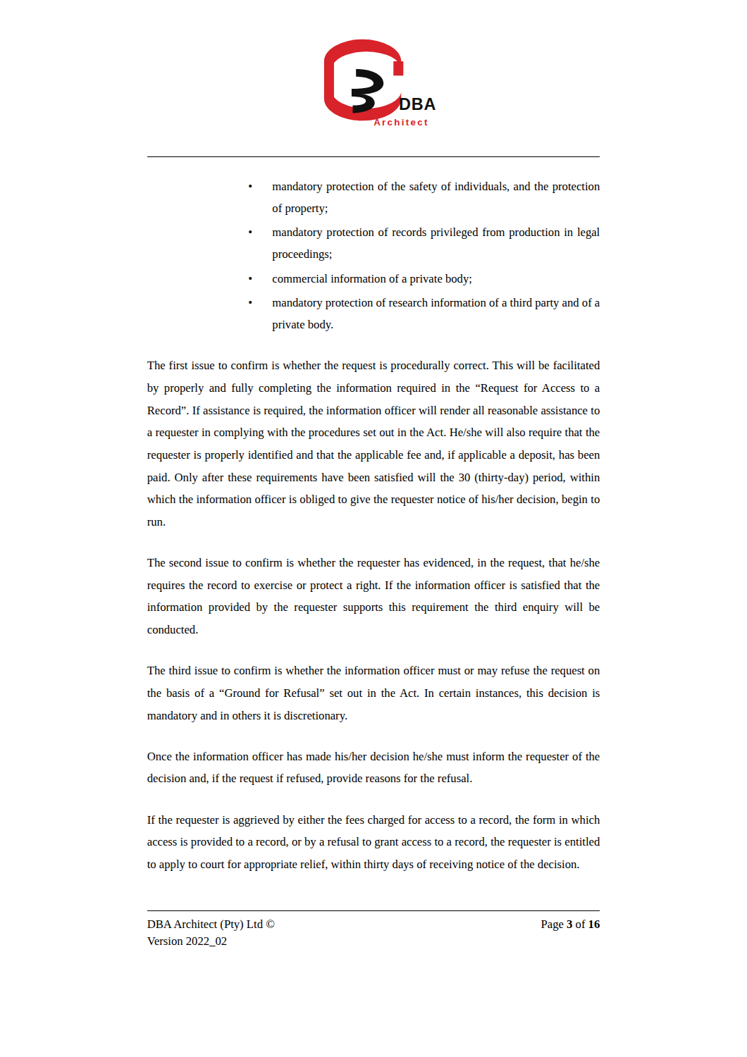DBA Architect
mandatory protection of the safety of individuals, and the protection of property;
mandatory protection of records privileged from production in legal proceedings;
commercial information of a private body;
mandatory protection of research information of a third party and of a private body.
The first issue to confirm is whether the request is procedurally correct. This will be facilitated by properly and fully completing the information required in the “Request for Access to a Record”. If assistance is required, the information officer will render all reasonable assistance to a requester in complying with the procedures set out in the Act. He/she will also require that the requester is properly identified and that the applicable fee and, if applicable a deposit, has been paid. Only after these requirements have been satisfied will the 30 (thirty-day) period, within which the information officer is obliged to give the requester notice of his/her decision, begin to run.
The second issue to confirm is whether the requester has evidenced, in the request, that he/she requires the record to exercise or protect a right. If the information officer is satisfied that the information provided by the requester supports this requirement the third enquiry will be conducted.
The third issue to confirm is whether the information officer must or may refuse the request on the basis of a “Ground for Refusal” set out in the Act. In certain instances, this decision is mandatory and in others it is discretionary.
Once the information officer has made his/her decision he/she must inform the requester of the decision and, if the request if refused, provide reasons for the refusal.
If the requester is aggrieved by either the fees charged for access to a record, the form in which access is provided to a record, or by a refusal to grant access to a record, the requester is entitled to apply to court for appropriate relief, within thirty days of receiving notice of the decision.
DBA Architect (Pty) Ltd ©
Version 2022_02
Page 3 of 16